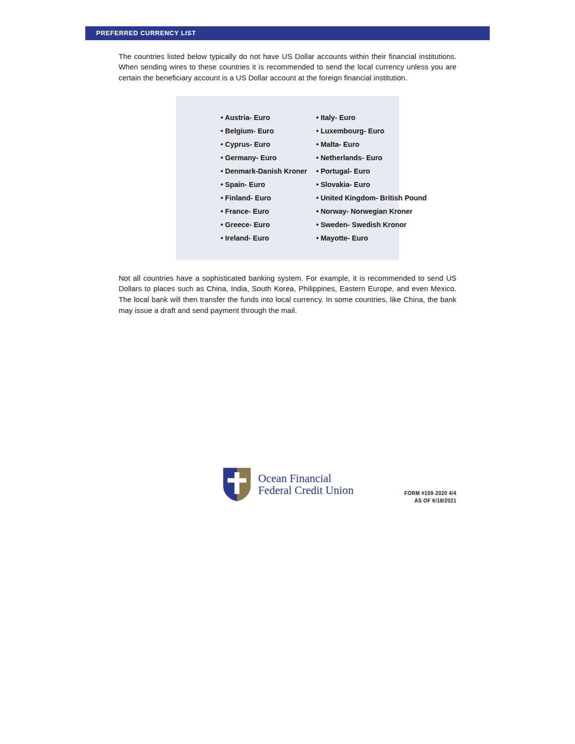Preferred Currency List
The countries listed below typically do not have US Dollar accounts within their financial institutions. When sending wires to these countries it is recommended to send the local currency unless you are certain the beneficiary account is a US Dollar account at the foreign financial institution.
| • Austria- Euro | • Italy- Euro |
| • Belgium- Euro | • Luxembourg- Euro |
| • Cyprus- Euro | • Malta- Euro |
| • Germany- Euro | • Netherlands- Euro |
| • Denmark-Danish Kroner | • Portugal- Euro |
| • Spain- Euro | • Slovakia- Euro |
| • Finland- Euro | • United Kingdom- British Pound |
| • France- Euro | • Norway- Norwegian Kroner |
| • Greece- Euro | • Sweden- Swedish Kronor |
| • Ireland- Euro | • Mayotte- Euro |
Not all countries have a sophisticated banking system. For example, it is recommended to send US Dollars to places such as China, India, South Korea, Philippines, Eastern Europe, and even Mexico. The local bank will then transfer the funds into local currency. In some countries, like China, the bank may issue a draft and send payment through the mail.
Ocean Financial
Federal Credit Union
FORM #159-2020 4/4
AS OF 6/18/2021